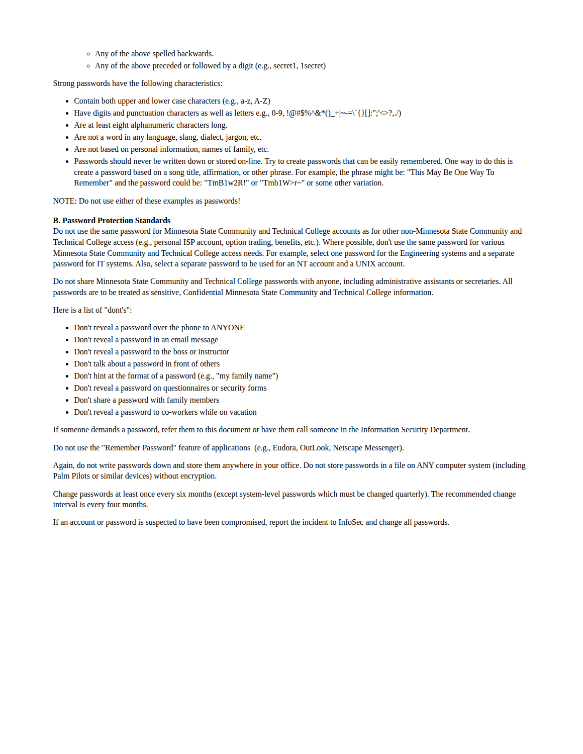Any of the above spelled backwards.
Any of the above preceded or followed by a digit (e.g., secret1, 1secret)
Strong passwords have the following characteristics:
Contain both upper and lower case characters (e.g., a-z, A-Z)
Have digits and punctuation characters as well as letters e.g., 0-9, !@#$%^&*()_+|~-=\`{}[]:";'<>?,./)
Are at least eight alphanumeric characters long.
Are not a word in any language, slang, dialect, jargon, etc.
Are not based on personal information, names of family, etc.
Passwords should never be written down or stored on-line. Try to create passwords that can be easily remembered. One way to do this is create a password based on a song title, affirmation, or other phrase. For example, the phrase might be: "This May Be One Way To Remember" and the password could be: "TmB1w2R!" or "Tmb1W>r~" or some other variation.
NOTE: Do not use either of these examples as passwords!
B. Password Protection Standards
Do not use the same password for Minnesota State Community and Technical College accounts as for other non-Minnesota State Community and Technical College access (e.g., personal ISP account, option trading, benefits, etc.). Where possible, don't use the same password for various Minnesota State Community and Technical College access needs. For example, select one password for the Engineering systems and a separate password for IT systems. Also, select a separate password to be used for an NT account and a UNIX account.
Do not share Minnesota State Community and Technical College passwords with anyone, including administrative assistants or secretaries. All passwords are to be treated as sensitive, Confidential Minnesota State Community and Technical College information.
Here is a list of "dont's":
Don't reveal a password over the phone to ANYONE
Don't reveal a password in an email message
Don't reveal a password to the boss or instructor
Don't talk about a password in front of others
Don't hint at the format of a password (e.g., "my family name")
Don't reveal a password on questionnaires or security forms
Don't share a password with family members
Don't reveal a password to co-workers while on vacation
If someone demands a password, refer them to this document or have them call someone in the Information Security Department.
Do not use the "Remember Password" feature of applications (e.g., Eudora, OutLook, Netscape Messenger).
Again, do not write passwords down and store them anywhere in your office. Do not store passwords in a file on ANY computer system (including Palm Pilots or similar devices) without encryption.
Change passwords at least once every six months (except system-level passwords which must be changed quarterly). The recommended change interval is every four months.
If an account or password is suspected to have been compromised, report the incident to InfoSec and change all passwords.